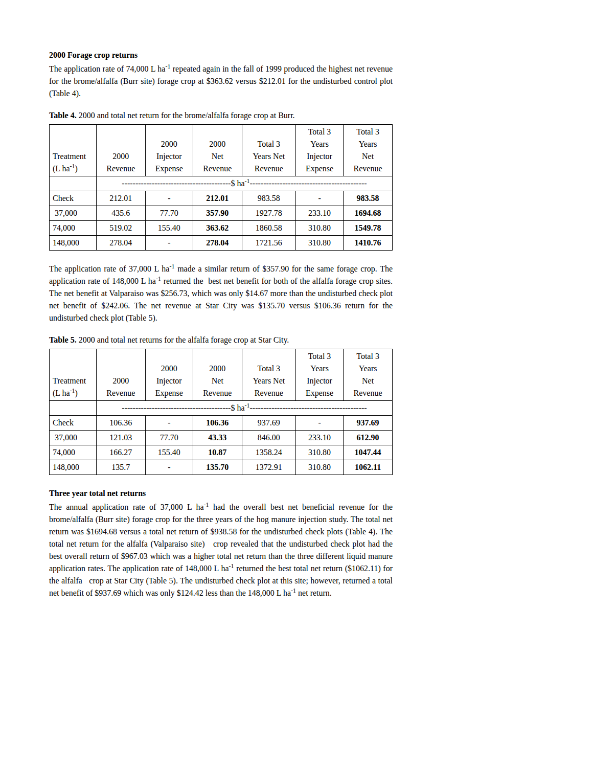2000 Forage crop returns
The application rate of 74,000 L ha-1 repeated again in the fall of 1999 produced the highest net revenue for the brome/alfalfa (Burr site) forage crop at $363.62 versus $212.01 for the undisturbed control plot (Table 4).
Table 4. 2000 and total net return for the brome/alfalfa forage crop at Burr.
| Treatment (L ha -1 ) | 2000 Revenue | 2000 Injector Expense | 2000 Net Revenue | Total 3 Years Net Revenue | Total 3 Years Injector Expense | Total 3 Years Net Revenue |
| --- | --- | --- | --- | --- | --- | --- |
| | ----------------------------------------$ ha -1 ------------------------------------------- |
| Check | 212.01 | - | 212.01 | 983.58 | - | 983.58 |
| 37,000 | 435.6 | 77.70 | 357.90 | 1927.78 | 233.10 | 1694.68 |
| 74,000 | 519.02 | 155.40 | 363.62 | 1860.58 | 310.80 | 1549.78 |
| 148,000 | 278.04 | - | 278.04 | 1721.56 | 310.80 | 1410.76 |
The application rate of 37,000 L ha-1 made a similar return of $357.90 for the same forage crop. The application rate of 148,000 L ha-1 returned the best net benefit for both of the alfalfa forage crop sites. The net benefit at Valparaiso was $256.73, which was only $14.67 more than the undisturbed check plot net benefit of $242.06. The net revenue at Star City was $135.70 versus $106.36 return for the undisturbed check plot (Table 5).
Table 5. 2000 and total net returns for the alfalfa forage crop at Star City.
| Treatment (L ha -1 ) | 2000 Revenue | 2000 Injector Expense | 2000 Net Revenue | Total 3 Years Net Revenue | Total 3 Years Injector Expense | Total 3 Years Net Revenue |
| --- | --- | --- | --- | --- | --- | --- |
| | ----------------------------------------$ ha -1 ------------------------------------------- |
| Check | 106.36 | - | 106.36 | 937.69 | - | 937.69 |
| 37,000 | 121.03 | 77.70 | 43.33 | 846.00 | 233.10 | 612.90 |
| 74,000 | 166.27 | 155.40 | 10.87 | 1358.24 | 310.80 | 1047.44 |
| 148,000 | 135.7 | - | 135.70 | 1372.91 | 310.80 | 1062.11 |
Three year total net returns
The annual application rate of 37,000 L ha-1 had the overall best net beneficial revenue for the brome/alfalfa (Burr site) forage crop for the three years of the hog manure injection study. The total net return was $1694.68 versus a total net return of $938.58 for the undisturbed check plots (Table 4). The total net return for the alfalfa (Valparaiso site) crop revealed that the undisturbed check plot had the best overall return of $967.03 which was a higher total net return than the three different liquid manure application rates. The application rate of 148,000 L ha-1 returned the best total net return ($1062.11) for the alfalfa crop at Star City (Table 5). The undisturbed check plot at this site; however, returned a total net benefit of $937.69 which was only $124.42 less than the 148,000 L ha-1 net return.